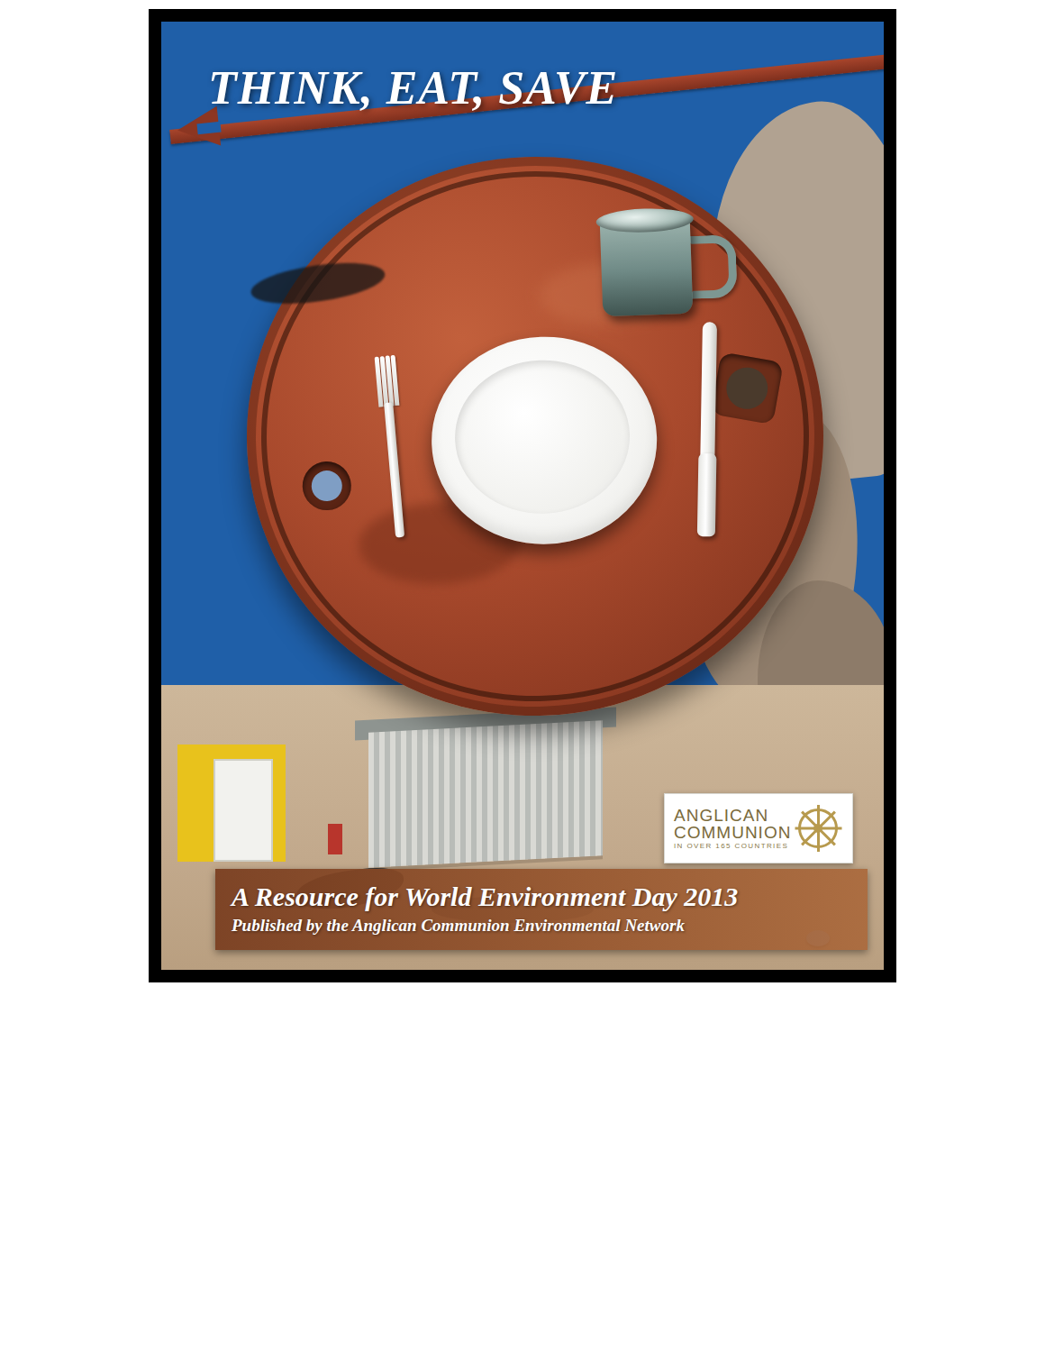Cover illustration: an empty white plate, fork, knife and tin mug set on a rusted oil-drum lid in a township street
THINK, EAT, SAVE
ANGLICAN COMMUNION IN OVER 165 COUNTRIES
A Resource for World Environment Day 2013
Published by the Anglican Communion Environmental Network